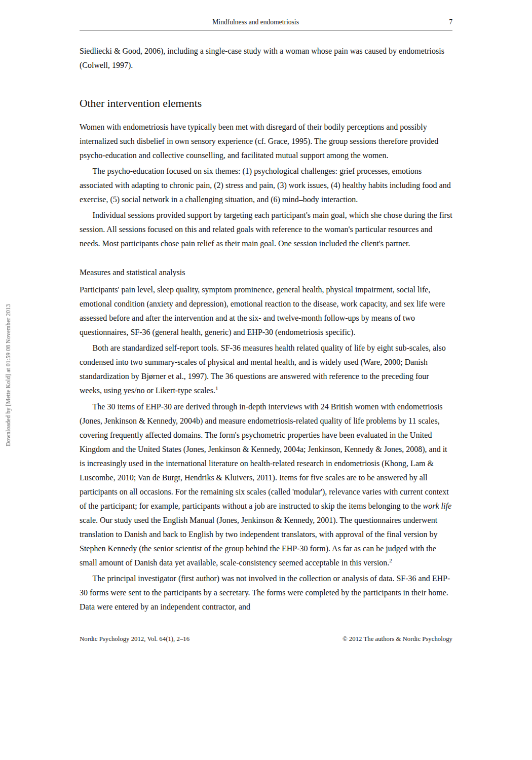Downloaded by [Mette Kold] at 01:59 08 November 2013
Mindfulness and endometriosis 7
Siedliecki & Good, 2006), including a single-case study with a woman whose pain was caused by endometriosis (Colwell, 1997).
Other intervention elements
Women with endometriosis have typically been met with disregard of their bodily perceptions and possibly internalized such disbelief in own sensory experience (cf. Grace, 1995). The group sessions therefore provided psycho-education and collective counselling, and facilitated mutual support among the women.
The psycho-education focused on six themes: (1) psychological challenges: grief processes, emotions associated with adapting to chronic pain, (2) stress and pain, (3) work issues, (4) healthy habits including food and exercise, (5) social network in a challenging situation, and (6) mind–body interaction.
Individual sessions provided support by targeting each participant's main goal, which she chose during the first session. All sessions focused on this and related goals with reference to the woman's particular resources and needs. Most participants chose pain relief as their main goal. One session included the client's partner.
Measures and statistical analysis
Participants' pain level, sleep quality, symptom prominence, general health, physical impairment, social life, emotional condition (anxiety and depression), emotional reaction to the disease, work capacity, and sex life were assessed before and after the intervention and at the six- and twelve-month follow-ups by means of two questionnaires, SF-36 (general health, generic) and EHP-30 (endometriosis specific).
Both are standardized self-report tools. SF-36 measures health related quality of life by eight sub-scales, also condensed into two summary-scales of physical and mental health, and is widely used (Ware, 2000; Danish standardization by Bjørner et al., 1997). The 36 questions are answered with reference to the preceding four weeks, using yes/no or Likert-type scales.1
The 30 items of EHP-30 are derived through in-depth interviews with 24 British women with endometriosis (Jones, Jenkinson & Kennedy, 2004b) and measure endometriosis-related quality of life problems by 11 scales, covering frequently affected domains. The form's psychometric properties have been evaluated in the United Kingdom and the United States (Jones, Jenkinson & Kennedy, 2004a; Jenkinson, Kennedy & Jones, 2008), and it is increasingly used in the international literature on health-related research in endometriosis (Khong, Lam & Luscombe, 2010; Van de Burgt, Hendriks & Kluivers, 2011). Items for five scales are to be answered by all participants on all occasions. For the remaining six scales (called 'modular'), relevance varies with current context of the participant; for example, participants without a job are instructed to skip the items belonging to the work life scale. Our study used the English Manual (Jones, Jenkinson & Kennedy, 2001). The questionnaires underwent translation to Danish and back to English by two independent translators, with approval of the final version by Stephen Kennedy (the senior scientist of the group behind the EHP-30 form). As far as can be judged with the small amount of Danish data yet available, scale-consistency seemed acceptable in this version.2
The principal investigator (first author) was not involved in the collection or analysis of data. SF-36 and EHP-30 forms were sent to the participants by a secretary. The forms were completed by the participants in their home. Data were entered by an independent contractor, and
Nordic Psychology 2012, Vol. 64(1), 2–16 © 2012 The authors & Nordic Psychology